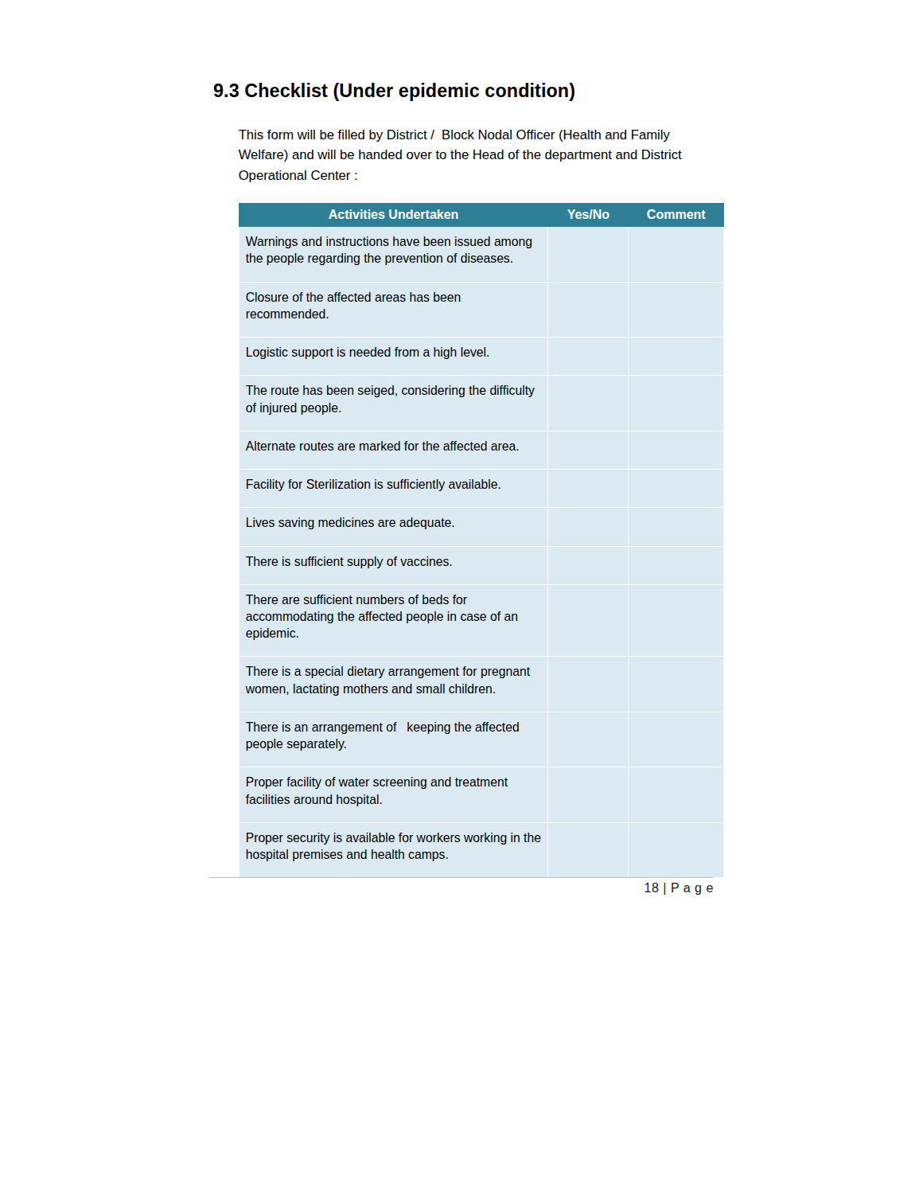9.3 Checklist (Under epidemic condition)
This form will be filled by District / Block Nodal Officer (Health and Family Welfare) and will be handed over to the Head of the department and District Operational Center :
| Activities Undertaken | Yes/No | Comment |
| --- | --- | --- |
| Warnings and instructions have been issued among the people regarding the prevention of diseases. | | |
| Closure of the affected areas has been recommended. | | |
| Logistic support is needed from a high level. | | |
| The route has been seiged, considering the difficulty of injured people. | | |
| Alternate routes are marked for the affected area. | | |
| Facility for Sterilization is sufficiently available. | | |
| Lives saving medicines are adequate. | | |
| There is sufficient supply of vaccines. | | |
| There are sufficient numbers of beds for accommodating the affected people in case of an epidemic. | | |
| There is a special dietary arrangement for pregnant women, lactating mothers and small children. | | |
| There is an arrangement of keeping the affected people separately. | | |
| Proper facility of water screening and treatment facilities around hospital. | | |
| Proper security is available for workers working in the hospital premises and health camps. | | |
18 | P a g e